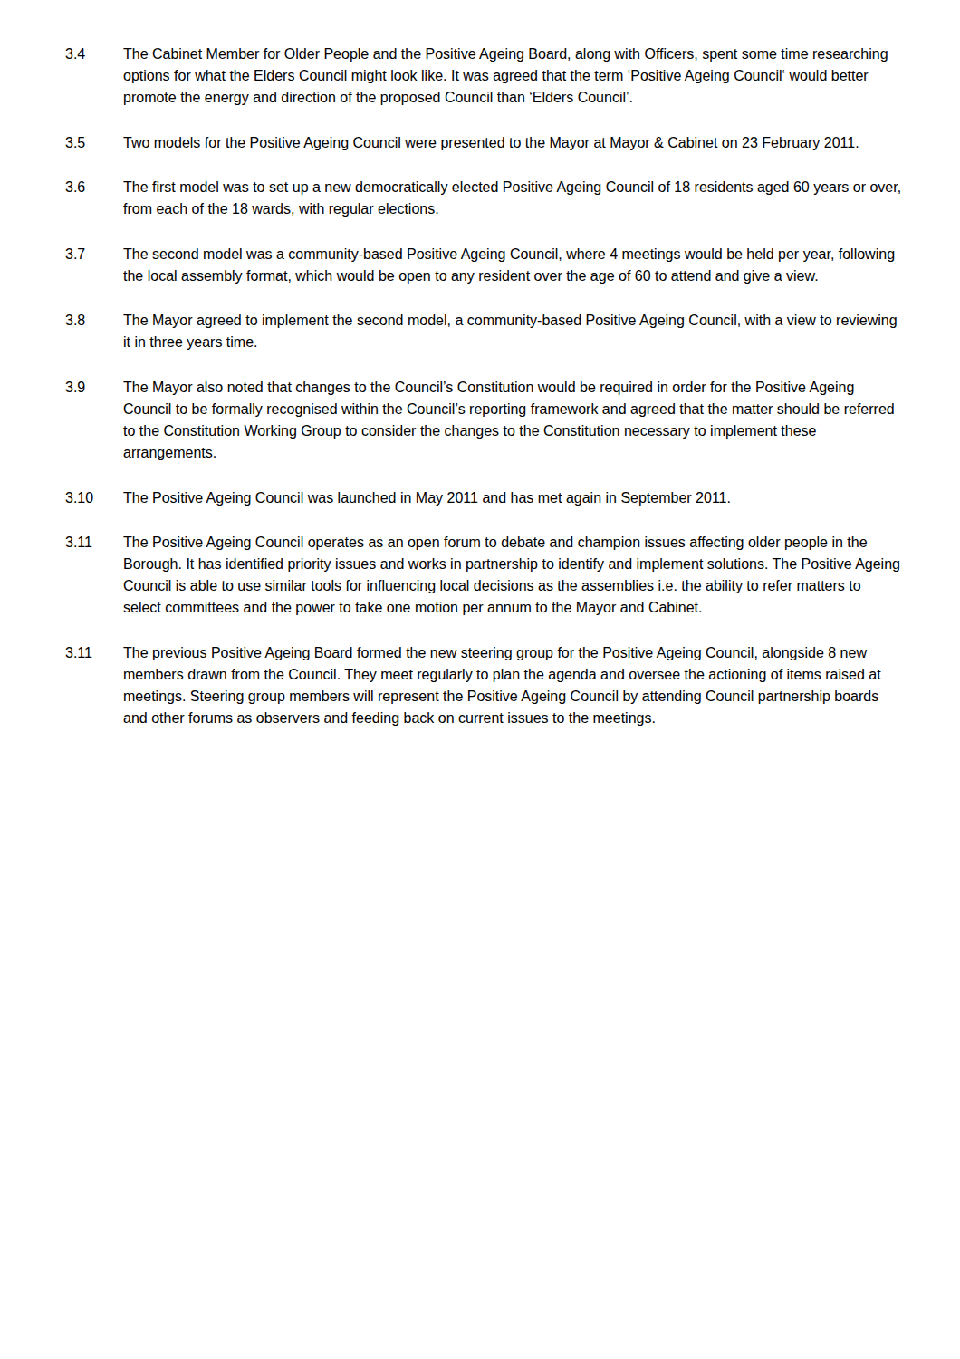3.4
The Cabinet Member for Older People and the Positive Ageing Board, along with Officers, spent some time researching options for what the Elders Council might look like. It was agreed that the term ‘Positive Ageing Council‘ would better promote the energy and direction of the proposed Council than ‘Elders Council’.
3.5
Two models for the Positive Ageing Council were presented to the Mayor at Mayor & Cabinet on 23 February 2011.
3.6
The first model was to set up a new democratically elected Positive Ageing Council of 18 residents aged 60 years or over, from each of the 18 wards, with regular elections.
3.7
The second model was a community-based Positive Ageing Council, where 4 meetings would be held per year, following the local assembly format, which would be open to any resident over the age of 60 to attend and give a view.
3.8
The Mayor agreed to implement the second model, a community-based Positive Ageing Council, with a view to reviewing it in three years time.
3.9
The Mayor also noted that changes to the Council’s Constitution would be required in order for the Positive Ageing Council to be formally recognised within the Council’s reporting framework and agreed that the matter should be referred to the Constitution Working Group to consider the changes to the Constitution necessary to implement these arrangements.
3.10
The Positive Ageing Council was launched in May 2011 and has met again in September 2011.
3.11
The Positive Ageing Council operates as an open forum to debate and champion issues affecting older people in the Borough. It has identified priority issues and works in partnership to identify and implement solutions. The Positive Ageing Council is able to use similar tools for influencing local decisions as the assemblies i.e. the ability to refer matters to select committees and the power to take one motion per annum to the Mayor and Cabinet.
3.11
The previous Positive Ageing Board formed the new steering group for the Positive Ageing Council, alongside 8 new members drawn from the Council. They meet regularly to plan the agenda and oversee the actioning of items raised at meetings. Steering group members will represent the Positive Ageing Council by attending Council partnership boards and other forums as observers and feeding back on current issues to the meetings.